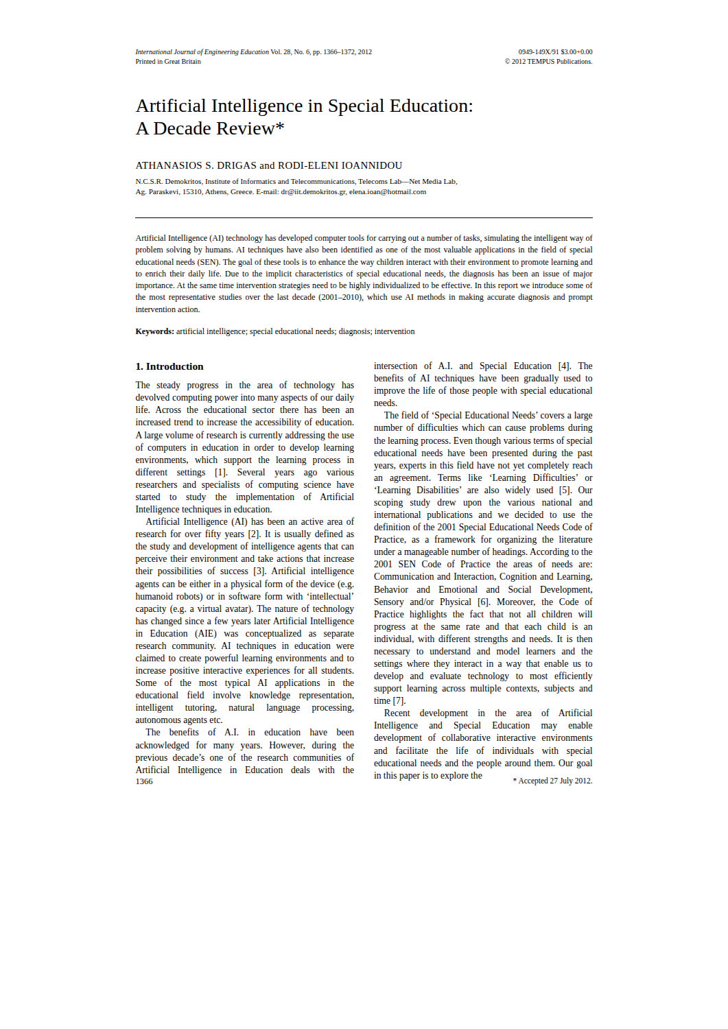International Journal of Engineering Education Vol. 28, No. 6, pp. 1366–1372, 2012
Printed in Great Britain
0949-149X/91 $3.00+0.00
© 2012 TEMPUS Publications.
Artificial Intelligence in Special Education:
A Decade Review*
ATHANASIOS S. DRIGAS and RODI-ELENI IOANNIDOU
N.C.S.R. Demokritos, Institute of Informatics and Telecommunications, Telecoms Lab—Net Media Lab,
Ag. Paraskevi, 15310, Athens, Greece. E-mail: dr@iit.demokritos.gr, elena.ioan@hotmail.com
Artificial Intelligence (AI) technology has developed computer tools for carrying out a number of tasks, simulating the intelligent way of problem solving by humans. AI techniques have also been identified as one of the most valuable applications in the field of special educational needs (SEN). The goal of these tools is to enhance the way children interact with their environment to promote learning and to enrich their daily life. Due to the implicit characteristics of special educational needs, the diagnosis has been an issue of major importance. At the same time intervention strategies need to be highly individualized to be effective. In this report we introduce some of the most representative studies over the last decade (2001–2010), which use AI methods in making accurate diagnosis and prompt intervention action.
Keywords: artificial intelligence; special educational needs; diagnosis; intervention
1. Introduction
The steady progress in the area of technology has devolved computing power into many aspects of our daily life. Across the educational sector there has been an increased trend to increase the accessibility of education. A large volume of research is currently addressing the use of computers in education in order to develop learning environments, which support the learning process in different settings [1]. Several years ago various researchers and specialists of computing science have started to study the implementation of Artificial Intelligence techniques in education.
Artificial Intelligence (AI) has been an active area of research for over fifty years [2]. It is usually defined as the study and development of intelligence agents that can perceive their environment and take actions that increase their possibilities of success [3]. Artificial intelligence agents can be either in a physical form of the device (e.g. humanoid robots) or in software form with ‘intellectual’ capacity (e.g. a virtual avatar). The nature of technology has changed since a few years later Artificial Intelligence in Education (AIE) was conceptualized as separate research community. AI techniques in education were claimed to create powerful learning environments and to increase positive interactive experiences for all students. Some of the most typical AI applications in the educational field involve knowledge representation, intelligent tutoring, natural language processing, autonomous agents etc.
The benefits of A.I. in education have been acknowledged for many years. However, during the previous decade’s one of the research communities of Artificial Intelligence in Education deals with the intersection of A.I. and Special Education [4]. The benefits of AI techniques have been gradually used to improve the life of those people with special educational needs.
The field of ‘Special Educational Needs’ covers a large number of difficulties which can cause problems during the learning process. Even though various terms of special educational needs have been presented during the past years, experts in this field have not yet completely reach an agreement. Terms like ‘Learning Difficulties’ or ‘Learning Disabilities’ are also widely used [5]. Our scoping study drew upon the various national and international publications and we decided to use the definition of the 2001 Special Educational Needs Code of Practice, as a framework for organizing the literature under a manageable number of headings. According to the 2001 SEN Code of Practice the areas of needs are: Communication and Interaction, Cognition and Learning, Behavior and Emotional and Social Development, Sensory and/or Physical [6]. Moreover, the Code of Practice highlights the fact that not all children will progress at the same rate and that each child is an individual, with different strengths and needs. It is then necessary to understand and model learners and the settings where they interact in a way that enable us to develop and evaluate technology to most efficiently support learning across multiple contexts, subjects and time [7].
Recent development in the area of Artificial Intelligence and Special Education may enable development of collaborative interactive environments and facilitate the life of individuals with special educational needs and the people around them. Our goal in this paper is to explore the
1366
* Accepted 27 July 2012.